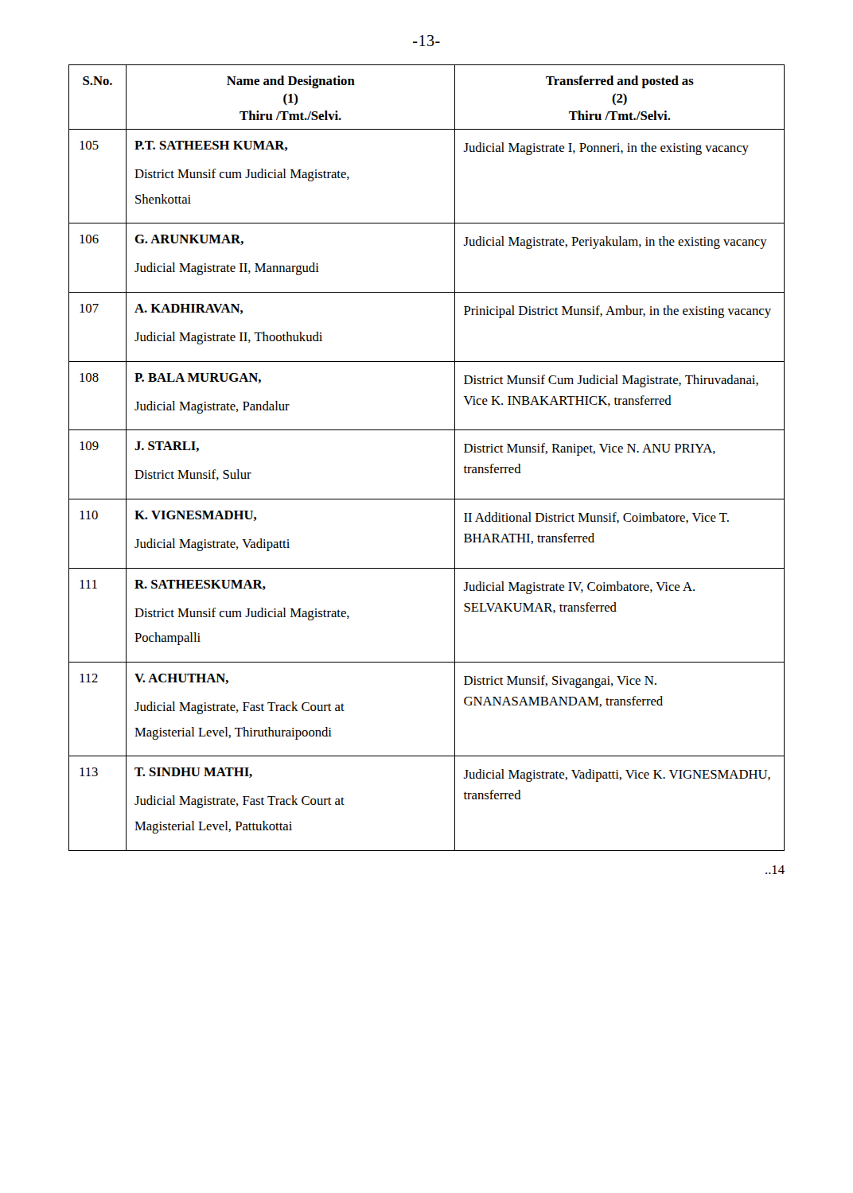-13-
| S.No. | Name and Designation (1) Thiru /Tmt./Selvi. | Transferred and posted as (2) Thiru /Tmt./Selvi. |
| --- | --- | --- |
| 105 | P.T. SATHEESH KUMAR, District Munsif cum Judicial Magistrate, Shenkottai | Judicial Magistrate I, Ponneri, in the existing vacancy |
| 106 | G. ARUNKUMAR, Judicial Magistrate II, Mannargudi | Judicial Magistrate, Periyakulam, in the existing vacancy |
| 107 | A. KADHIRAVAN, Judicial Magistrate II, Thoothukudi | Prinicipal District Munsif, Ambur, in the existing vacancy |
| 108 | P. BALA MURUGAN, Judicial Magistrate, Pandalur | District Munsif Cum Judicial Magistrate, Thiruvadanai, Vice K. INBAKARTHICK, transferred |
| 109 | J. STARLI, District Munsif, Sulur | District Munsif, Ranipet, Vice N. ANU PRIYA, transferred |
| 110 | K. VIGNESMADHU, Judicial Magistrate, Vadipatti | II Additional District Munsif, Coimbatore, Vice T. BHARATHI, transferred |
| 111 | R. SATHEESKUMAR, District Munsif cum Judicial Magistrate, Pochampalli | Judicial Magistrate IV, Coimbatore, Vice A. SELVAKUMAR, transferred |
| 112 | V. ACHUTHAN, Judicial Magistrate, Fast Track Court at Magisterial Level, Thiruthuraipoondi | District Munsif, Sivagangai, Vice N. GNANASAMBANDAM, transferred |
| 113 | T. SINDHU MATHI, Judicial Magistrate, Fast Track Court at Magisterial Level, Pattukottai | Judicial Magistrate, Vadipatti, Vice K. VIGNESMADHU, transferred |
..14